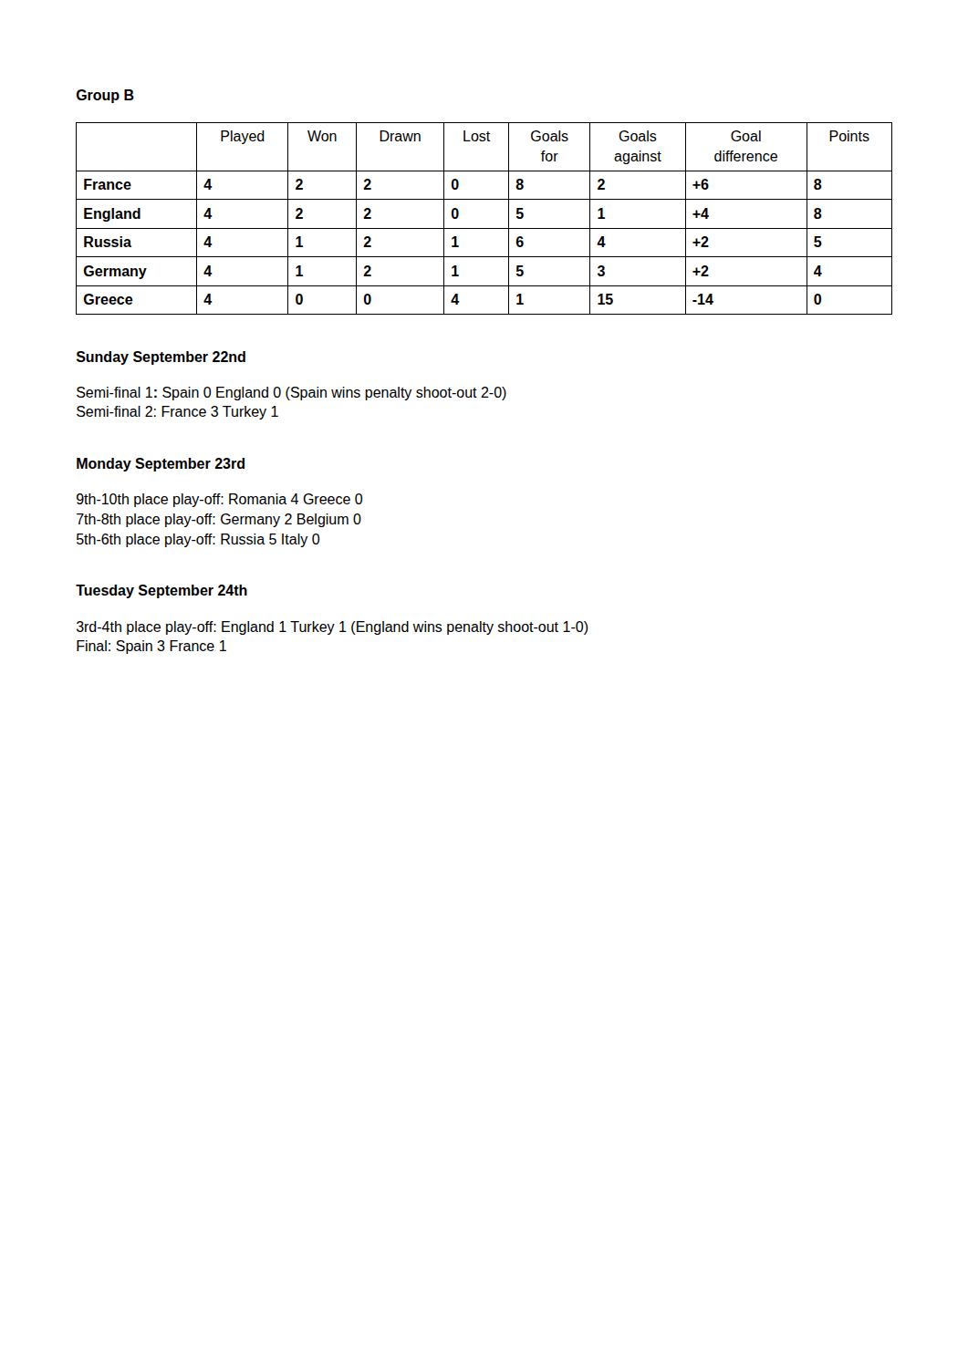Group B
| | Played | Won | Drawn | Lost | Goals for | Goals against | Goal difference | Points |
| --- | --- | --- | --- | --- | --- | --- | --- | --- |
| France | 4 | 2 | 2 | 0 | 8 | 2 | +6 | 8 |
| England | 4 | 2 | 2 | 0 | 5 | 1 | +4 | 8 |
| Russia | 4 | 1 | 2 | 1 | 6 | 4 | +2 | 5 |
| Germany | 4 | 1 | 2 | 1 | 5 | 3 | +2 | 4 |
| Greece | 4 | 0 | 0 | 4 | 1 | 15 | -14 | 0 |
Sunday September 22nd
Semi-final 1: Spain 0 England 0 (Spain wins penalty shoot-out 2-0)
Semi-final 2: France 3 Turkey 1
Monday September 23rd
9th-10th place play-off: Romania 4 Greece 0
7th-8th place play-off: Germany 2 Belgium 0
5th-6th place play-off: Russia 5 Italy 0
Tuesday September 24th
3rd-4th place play-off: England 1 Turkey 1 (England wins penalty shoot-out 1-0)
Final: Spain 3 France 1